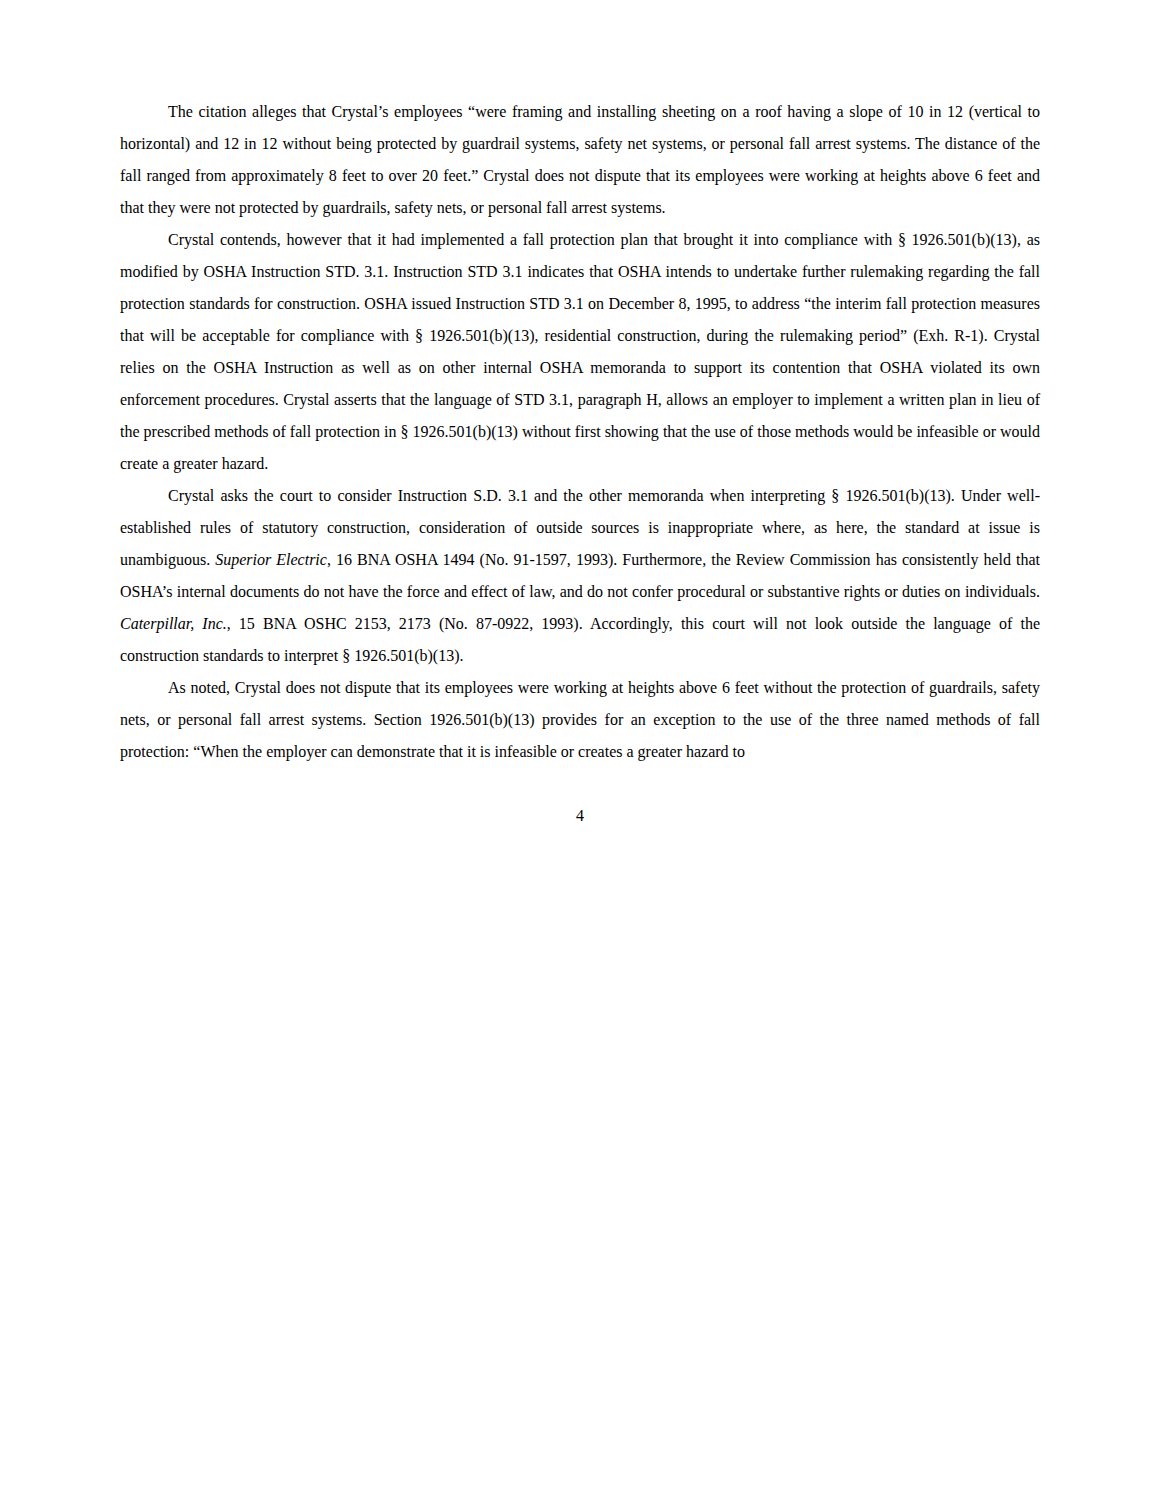The citation alleges that Crystal’s employees “were framing and installing sheeting on a roof having a slope of 10 in 12 (vertical to horizontal) and 12 in 12 without being protected by guardrail systems, safety net systems, or personal fall arrest systems. The distance of the fall ranged from approximately 8 feet to over 20 feet.” Crystal does not dispute that its employees were working at heights above 6 feet and that they were not protected by guardrails, safety nets, or personal fall arrest systems.
Crystal contends, however that it had implemented a fall protection plan that brought it into compliance with § 1926.501(b)(13), as modified by OSHA Instruction STD. 3.1. Instruction STD 3.1 indicates that OSHA intends to undertake further rulemaking regarding the fall protection standards for construction. OSHA issued Instruction STD 3.1 on December 8, 1995, to address “the interim fall protection measures that will be acceptable for compliance with § 1926.501(b)(13), residential construction, during the rulemaking period” (Exh. R-1). Crystal relies on the OSHA Instruction as well as on other internal OSHA memoranda to support its contention that OSHA violated its own enforcement procedures. Crystal asserts that the language of STD 3.1, paragraph H, allows an employer to implement a written plan in lieu of the prescribed methods of fall protection in § 1926.501(b)(13) without first showing that the use of those methods would be infeasible or would create a greater hazard.
Crystal asks the court to consider Instruction S.D. 3.1 and the other memoranda when interpreting § 1926.501(b)(13). Under well-established rules of statutory construction, consideration of outside sources is inappropriate where, as here, the standard at issue is unambiguous. Superior Electric, 16 BNA OSHA 1494 (No. 91-1597, 1993). Furthermore, the Review Commission has consistently held that OSHA’s internal documents do not have the force and effect of law, and do not confer procedural or substantive rights or duties on individuals. Caterpillar, Inc., 15 BNA OSHC 2153, 2173 (No. 87-0922, 1993). Accordingly, this court will not look outside the language of the construction standards to interpret § 1926.501(b)(13).
As noted, Crystal does not dispute that its employees were working at heights above 6 feet without the protection of guardrails, safety nets, or personal fall arrest systems. Section 1926.501(b)(13) provides for an exception to the use of the three named methods of fall protection: “When the employer can demonstrate that it is infeasible or creates a greater hazard to
4